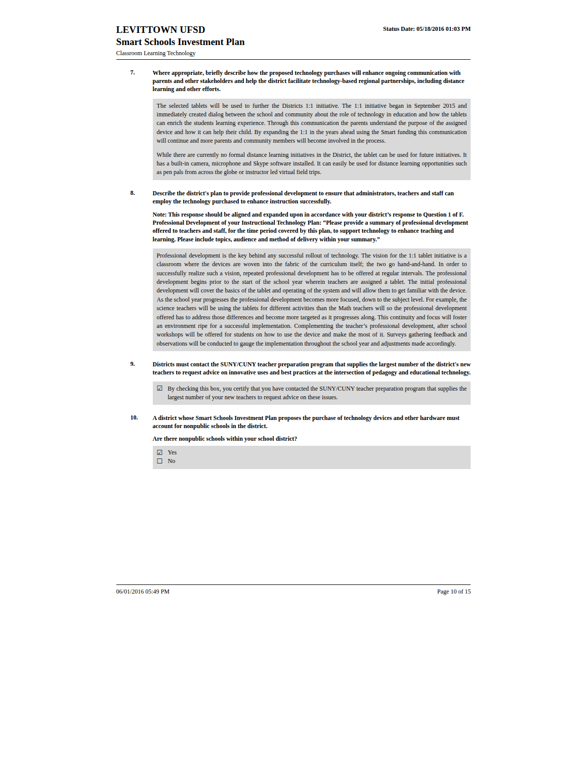LEVITTOWN UFSD
Smart Schools Investment Plan
Status Date: 05/18/2016 01:03 PM
Classroom Learning Technology
7.
Where appropriate, briefly describe how the proposed technology purchases will enhance ongoing communication with parents and other stakeholders and help the district facilitate technology-based regional partnerships, including distance learning and other efforts.
The selected tablets will be used to further the Districts 1:1 initiative. The 1:1 initiative began in September 2015 and immediately created dialog between the school and community about the role of technology in education and how the tablets can enrich the students learning experience. Through this communication the parents understand the purpose of the assigned device and how it can help their child. By expanding the 1:1 in the years ahead using the Smart funding this communication will continue and more parents and community members will become involved in the process.
While there are currently no formal distance learning initiatives in the District, the tablet can be used for future initiatives. It has a built-in camera, microphone and Skype software installed. It can easily be used for distance learning opportunities such as pen pals from across the globe or instructor led virtual field trips.
8.
Describe the district's plan to provide professional development to ensure that administrators, teachers and staff can employ the technology purchased to enhance instruction successfully.
Note: This response should be aligned and expanded upon in accordance with your district’s response to Question 1 of F. Professional Development of your Instructional Technology Plan: “Please provide a summary of professional development offered to teachers and staff, for the time period covered by this plan, to support technology to enhance teaching and learning. Please include topics, audience and method of delivery within your summary.”
Professional development is the key behind any successful rollout of technology. The vision for the 1:1 tablet initiative is a classroom where the devices are woven into the fabric of the curriculum itself; the two go hand-and-hand. In order to successfully realize such a vision, repeated professional development has to be offered at regular intervals. The professional development begins prior to the start of the school year wherein teachers are assigned a tablet. The initial professional development will cover the basics of the tablet and operating of the system and will allow them to get familiar with the device. As the school year progresses the professional development becomes more focused, down to the subject level. For example, the science teachers will be using the tablets for different activities than the Math teachers will so the professional development offered has to address those differences and become more targeted as it progresses along. This continuity and focus will foster an environment ripe for a successful implementation. Complementing the teacher’s professional development, after school workshops will be offered for students on how to use the device and make the most of it. Surveys gathering feedback and observations will be conducted to gauge the implementation throughout the school year and adjustments made accordingly.
9.
Districts must contact the SUNY/CUNY teacher preparation program that supplies the largest number of the district's new teachers to request advice on innovative uses and best practices at the intersection of pedagogy and educational technology.
☑ By checking this box, you certify that you have contacted the SUNY/CUNY teacher preparation program that supplies the largest number of your new teachers to request advice on these issues.
10.
A district whose Smart Schools Investment Plan proposes the purchase of technology devices and other hardware must account for nonpublic schools in the district.
Are there nonpublic schools within your school district?
☑Yes
☐No
06/01/2016 05:49 PM
Page 10 of 15